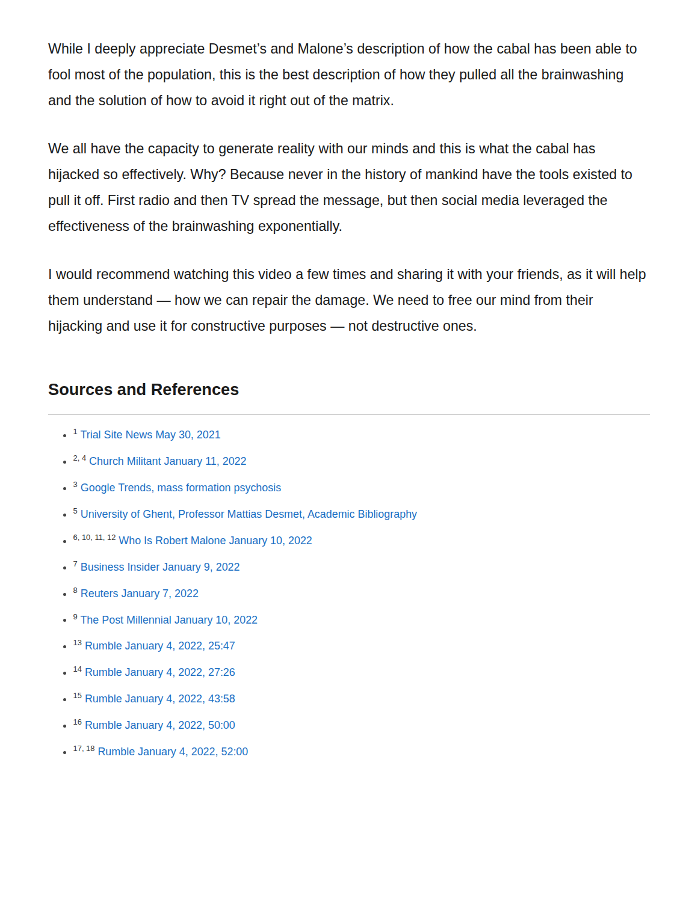While I deeply appreciate Desmet’s and Malone’s description of how the cabal has been able to fool most of the population, this is the best description of how they pulled all the brainwashing and the solution of how to avoid it right out of the matrix.
We all have the capacity to generate reality with our minds and this is what the cabal has hijacked so effectively. Why? Because never in the history of mankind have the tools existed to pull it off. First radio and then TV spread the message, but then social media leveraged the effectiveness of the brainwashing exponentially.
I would recommend watching this video a few times and sharing it with your friends, as it will help them understand — how we can repair the damage. We need to free our mind from their hijacking and use it for constructive purposes — not destructive ones.
Sources and References
1 Trial Site News May 30, 2021
2, 4 Church Militant January 11, 2022
3 Google Trends, mass formation psychosis
5 University of Ghent, Professor Mattias Desmet, Academic Bibliography
6, 10, 11, 12 Who Is Robert Malone January 10, 2022
7 Business Insider January 9, 2022
8 Reuters January 7, 2022
9 The Post Millennial January 10, 2022
13 Rumble January 4, 2022, 25:47
14 Rumble January 4, 2022, 27:26
15 Rumble January 4, 2022, 43:58
16 Rumble January 4, 2022, 50:00
17, 18 Rumble January 4, 2022, 52:00